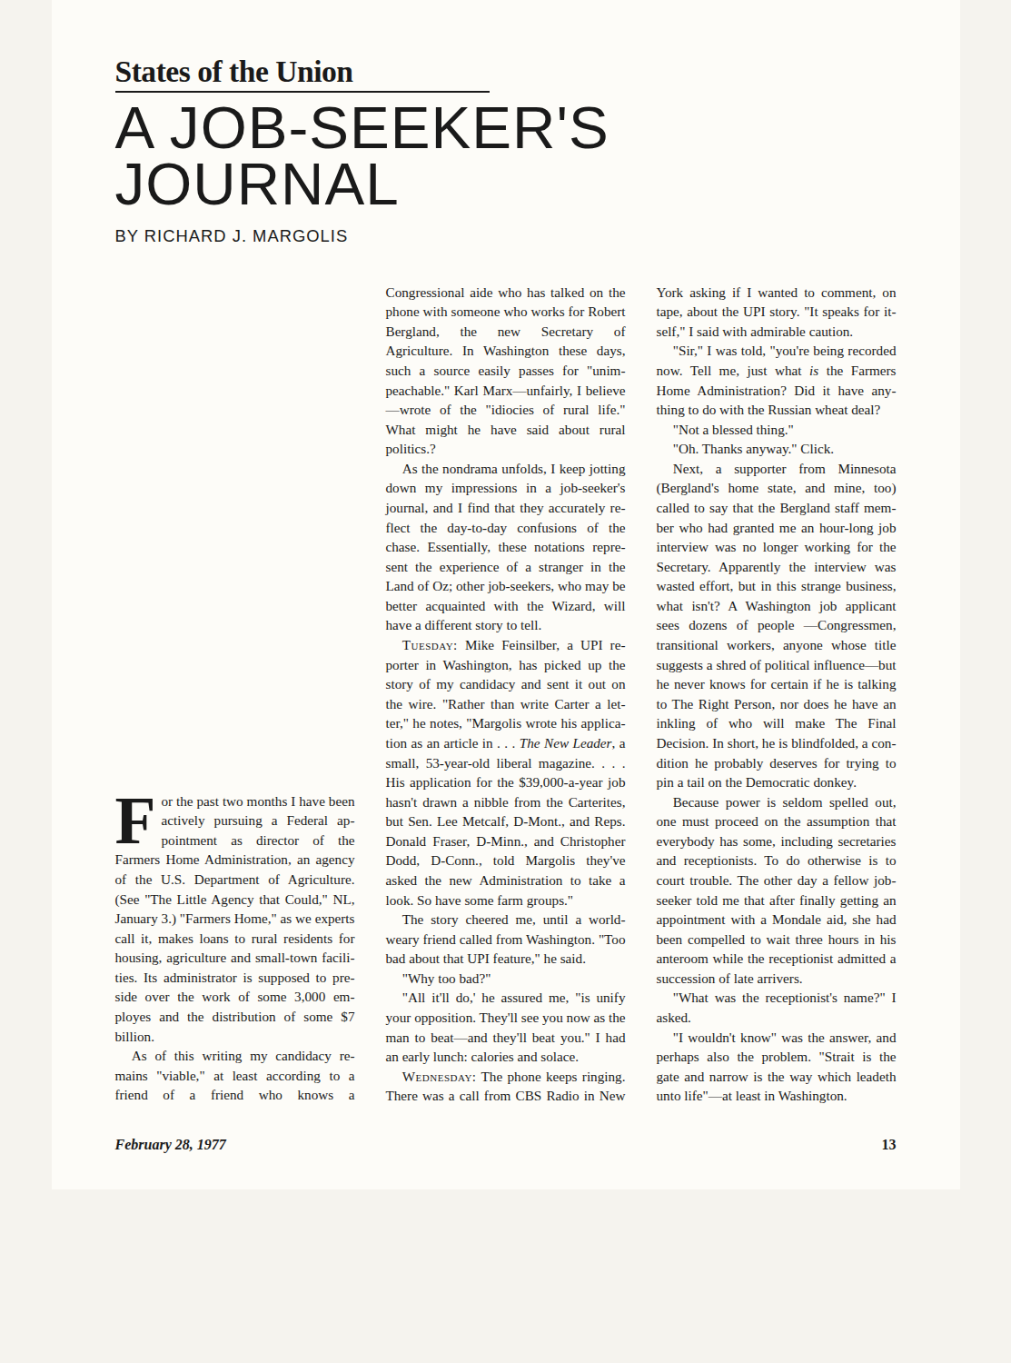States of the Union
A Job-Seeker's Journal
By Richard J. Margolis
For the past two months I have been actively pursuing a Federal appointment as director of the Farmers Home Administration, an agency of the U.S. Department of Agriculture. (See "The Little Agency that Could," NL, January 3.) "Farmers Home," as we experts call it, makes loans to rural residents for housing, agriculture and small-town facilities. Its administrator is supposed to preside over the work of some 3,000 employes and the distribution of some $7 billion.
As of this writing my candidacy remains "viable," at least according to a friend of a friend who knows a Congressional aide who has talked on the phone with someone who works for Robert Bergland, the new Secretary of Agriculture. In Washington these days, such a source easily passes for "unimpeachable." Karl Marx—unfairly, I believe—wrote of the "idiocies of rural life." What might he have said about rural politics.?
As the nondrama unfolds, I keep jotting down my impressions in a job-seeker's journal, and I find that they accurately reflect the day-to-day confusions of the chase. Essentially, these notations represent the experience of a stranger in the Land of Oz; other job-seekers, who may be better acquainted with the Wizard, will have a different story to tell.
Tuesday: Mike Feinsilber, a UPI reporter in Washington, has picked up the story of my candidacy and sent it out on the wire. "Rather than write Carter a letter," he notes, "Margolis wrote his application as an article in . . . The New Leader, a small, 53-year-old liberal magazine. . . . His application for the $39,000-a-year job hasn't drawn a nibble from the Carterites, but Sen. Lee Metcalf, D-Mont., and Reps. Donald Fraser, D-Minn., and Christopher Dodd, D-Conn., told Margolis they've asked the new Administration to take a look. So have some farm groups."
The story cheered me, until a world-weary friend called from Washington. "Too bad about that UPI feature," he said.
"Why too bad?"
"All it'll do,' he assured me, "is unify your opposition. They'll see you now as the man to beat—and they'll beat you." I had an early lunch: calories and solace.
Wednesday: The phone keeps ringing. There was a call from CBS Radio in New York asking if I wanted to comment, on tape, about the UPI story. "It speaks for itself," I said with admirable caution.
"Sir," I was told, "you're being recorded now. Tell me, just what is the Farmers Home Administration? Did it have anything to do with the Russian wheat deal?
"Not a blessed thing."
"Oh. Thanks anyway." Click.
Next, a supporter from Minnesota (Bergland's home state, and mine, too) called to say that the Bergland staff member who had granted me an hour-long job interview was no longer working for the Secretary. Apparently the interview was wasted effort, but in this strange business, what isn't? A Washington job applicant sees dozens of people —Congressmen, transitional workers, anyone whose title suggests a shred of political influence—but he never knows for certain if he is talking to The Right Person, nor does he have an inkling of who will make The Final Decision. In short, he is blindfolded, a condition he probably deserves for trying to pin a tail on the Democratic donkey.
Because power is seldom spelled out, one must proceed on the assumption that everybody has some, including secretaries and receptionists. To do otherwise is to court trouble. The other day a fellow job-seeker told me that after finally getting an appointment with a Mondale aid, she had been compelled to wait three hours in his anteroom while the receptionist admitted a succession of late arrivers.
"What was the receptionist's name?" I asked.
"I wouldn't know" was the answer, and perhaps also the problem. "Strait is the gate and narrow is the way which leadeth unto life"—at least in Washington.
February 28, 1977 13